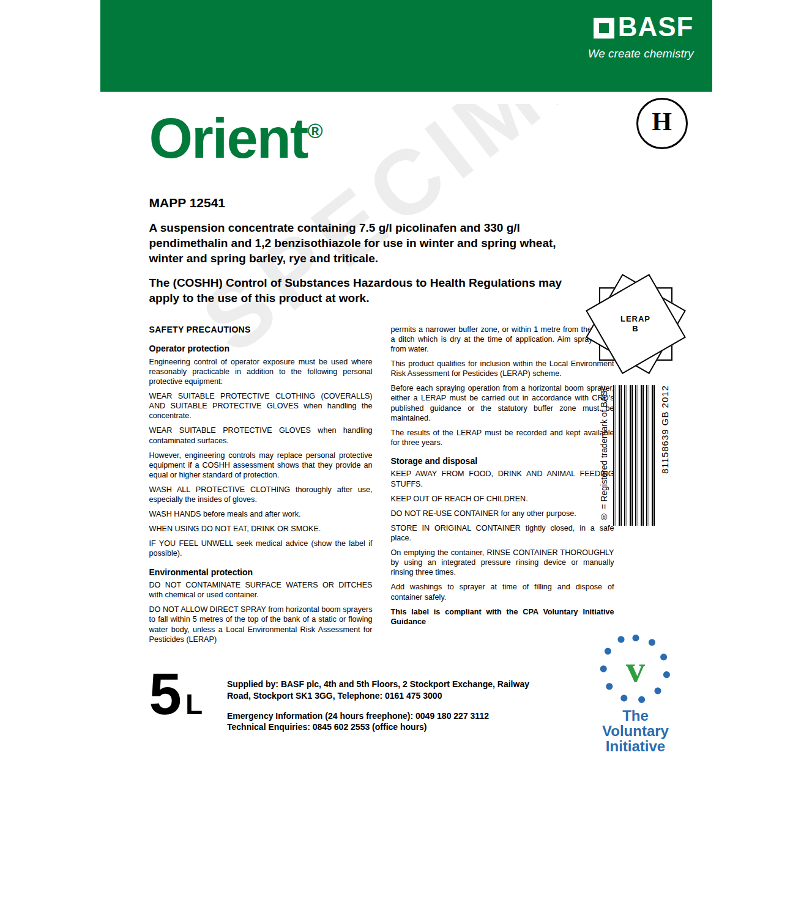BASF
We create chemistry
SPECIMEN
Orient®
H
MAPP 12541
A suspension concentrate containing 7.5 g/l picolinafen and 330 g/l pendimethalin and 1,2 benzisothiazole for use in winter and spring wheat, winter and spring barley, rye and triticale.
The (COSHH) Control of Substances Hazardous to Health Regulations may apply to the use of this product at work.
Safety Precautions
Operator protection
Engineering control of operator exposure must be used where reasonably practicable in addition to the following personal protective equipment:
WEAR SUITABLE PROTECTIVE CLOTHING (COVERALLS) AND SUITABLE PROTECTIVE GLOVES when handling the concentrate.
WEAR SUITABLE PROTECTIVE GLOVES when handling contaminated surfaces.
However, engineering controls may replace personal protective equipment if a COSHH assessment shows that they provide an equal or higher standard of protection.
WASH ALL PROTECTIVE CLOTHING thoroughly after use, especially the insides of gloves.
WASH HANDS before meals and after work.
WHEN USING DO NOT EAT, DRINK OR SMOKE.
IF YOU FEEL UNWELL seek medical advice (show the label if possible).
Environmental protection
DO NOT CONTAMINATE SURFACE WATERS OR DITCHES with chemical or used container.
DO NOT ALLOW DIRECT SPRAY from horizontal boom sprayers to fall within 5 metres of the top of the bank of a static or flowing water body, unless a Local Environmental Risk Assessment for Pesticides (LERAP)
permits a narrower buffer zone, or within 1 metre from the top of a ditch which is dry at the time of application. Aim spray away from water.
This product qualifies for inclusion within the Local Environment Risk Assessment for Pesticides (LERAP) scheme.
Before each spraying operation from a horizontal boom sprayer, either a LERAP must be carried out in accordance with CRD’s published guidance or the statutory buffer zone must be maintained.
The results of the LERAP must be recorded and kept available for three years.
Storage and disposal
KEEP AWAY FROM FOOD, DRINK AND ANIMAL FEEDING STUFFS.
KEEP OUT OF REACH OF CHILDREN.
DO NOT RE-USE CONTAINER for any other purpose.
STORE IN ORIGINAL CONTAINER tightly closed, in a safe place.
On emptying the container, RINSE CONTAINER THOROUGHLY by using an integrated pressure rinsing device or manually rinsing three times.
Add washings to sprayer at time of filling and dispose of container safely.
This label is compliant with the CPA Voluntary Initiative Guidance
LERAP B
® = Registered trademark of BASF
81158639 GB 2012
5L
Supplied by: BASF plc, 4th and 5th Floors, 2 Stockport Exchange, Railway Road, Stockport SK1 3GG, Telephone: 0161 475 3000
Emergency Information (24 hours freephone): 0049 180 227 3112
Technical Enquiries: 0845 602 2553 (office hours)
v
The
Voluntary
Initiative